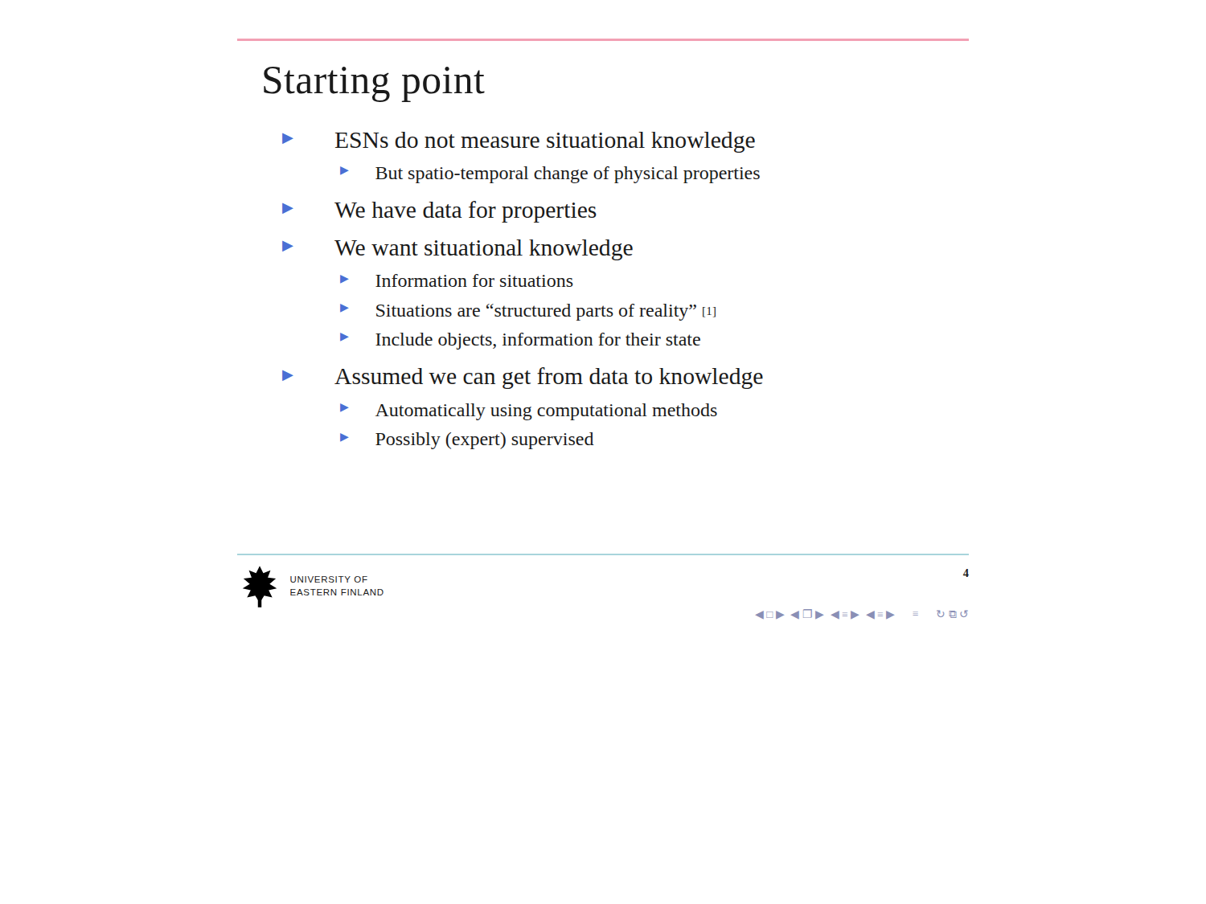Starting point
ESNs do not measure situational knowledge
But spatio-temporal change of physical properties
We have data for properties
We want situational knowledge
Information for situations
Situations are “structured parts of reality” [1]
Include objects, information for their state
Assumed we can get from data to knowledge
Automatically using computational methods
Possibly (expert) supervised
University of
Eastern Finland
4
◀ □ ▶ ◀ ❐ ▶ ◀ ≡ ▶ ◀ ≡ ▶ ≡ ↻ ⧉ ↺